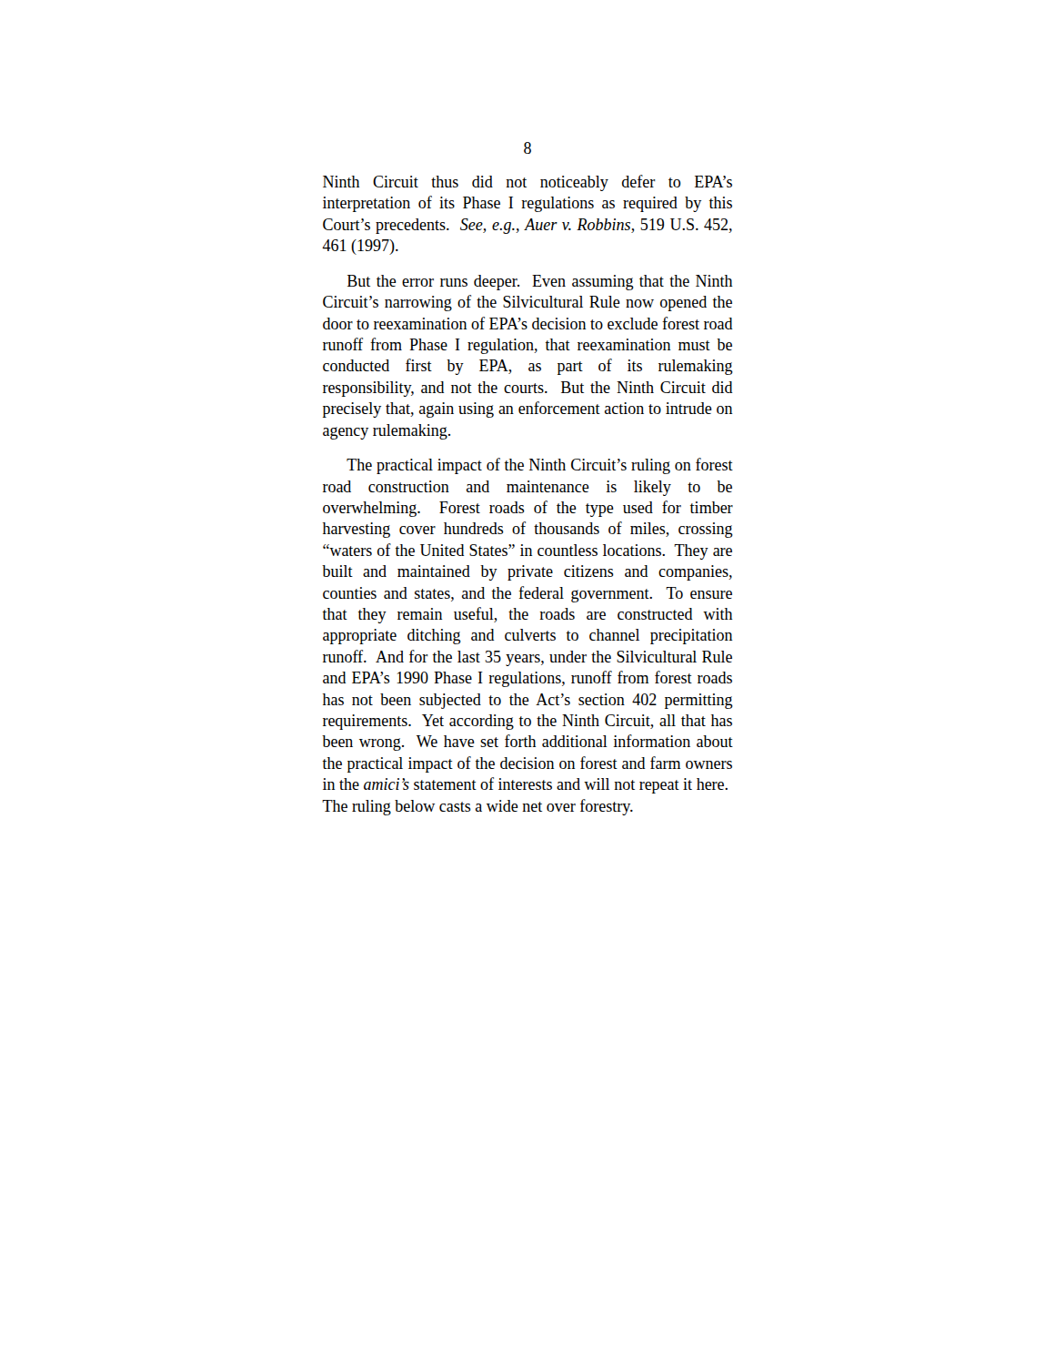8
Ninth Circuit thus did not noticeably defer to EPA’s interpretation of its Phase I regulations as required by this Court’s precedents. See, e.g., Auer v. Robbins, 519 U.S. 452, 461 (1997).
But the error runs deeper. Even assuming that the Ninth Circuit’s narrowing of the Silvicultural Rule now opened the door to reexamination of EPA’s decision to exclude forest road runoff from Phase I regulation, that reexamination must be conducted first by EPA, as part of its rulemaking responsibility, and not the courts. But the Ninth Circuit did precisely that, again using an enforcement action to intrude on agency rulemaking.
The practical impact of the Ninth Circuit’s ruling on forest road construction and maintenance is likely to be overwhelming. Forest roads of the type used for timber harvesting cover hundreds of thousands of miles, crossing “waters of the United States” in countless locations. They are built and maintained by private citizens and companies, counties and states, and the federal government. To ensure that they remain useful, the roads are constructed with appropriate ditching and culverts to channel precipitation runoff. And for the last 35 years, under the Silvicultural Rule and EPA’s 1990 Phase I regulations, runoff from forest roads has not been subjected to the Act’s section 402 permitting requirements. Yet according to the Ninth Circuit, all that has been wrong. We have set forth additional information about the practical impact of the decision on forest and farm owners in the amici’s statement of interests and will not repeat it here. The ruling below casts a wide net over forestry.